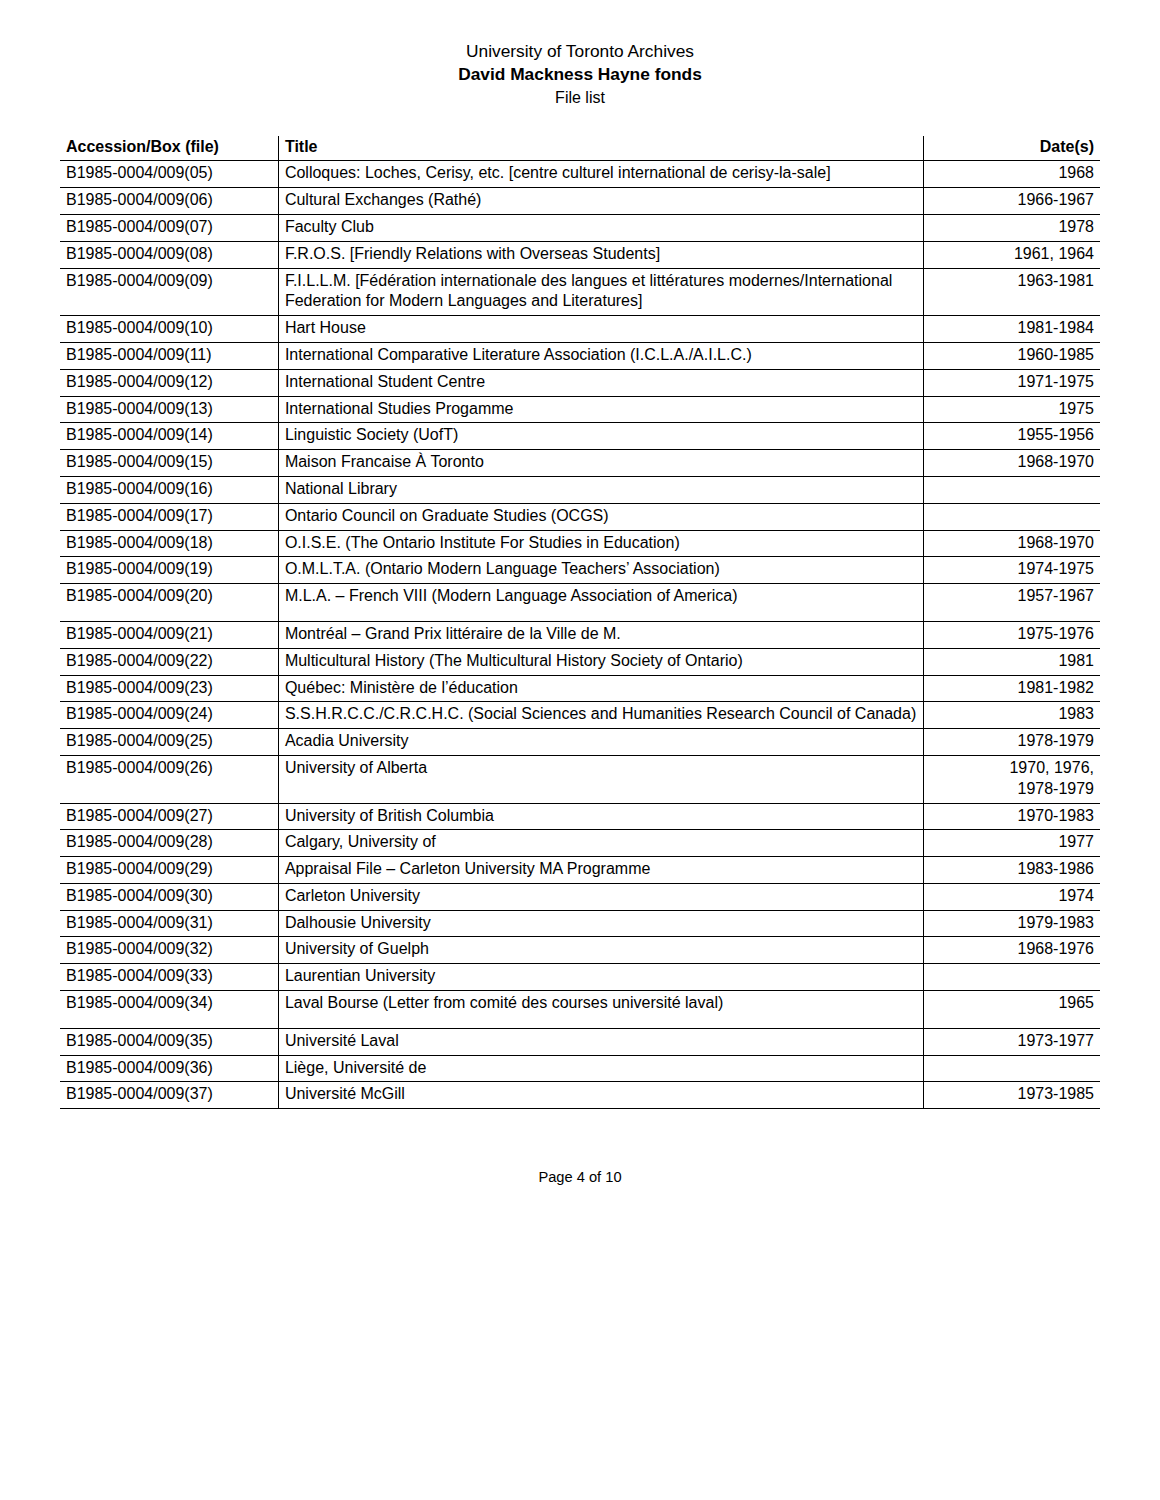University of Toronto Archives
David Mackness Hayne fonds
File list
| Accession/Box (file) | Title | Date(s) |
| --- | --- | --- |
| B1985-0004/009(05) | Colloques: Loches, Cerisy, etc. [centre culturel international de cerisy-la-sale] | 1968 |
| B1985-0004/009(06) | Cultural Exchanges (Rathé) | 1966-1967 |
| B1985-0004/009(07) | Faculty Club | 1978 |
| B1985-0004/009(08) | F.R.O.S. [Friendly Relations with Overseas Students] | 1961, 1964 |
| B1985-0004/009(09) | F.I.L.L.M. [Fédération internationale des langues et littératures modernes/International Federation for Modern Languages and Literatures] | 1963-1981 |
| B1985-0004/009(10) | Hart House | 1981-1984 |
| B1985-0004/009(11) | International Comparative Literature Association (I.C.L.A./A.I.L.C.) | 1960-1985 |
| B1985-0004/009(12) | International Student Centre | 1971-1975 |
| B1985-0004/009(13) | International Studies Progamme | 1975 |
| B1985-0004/009(14) | Linguistic Society (UofT) | 1955-1956 |
| B1985-0004/009(15) | Maison Francaise À Toronto | 1968-1970 |
| B1985-0004/009(16) | National Library | |
| B1985-0004/009(17) | Ontario Council on Graduate Studies (OCGS) | |
| B1985-0004/009(18) | O.I.S.E. (The Ontario Institute For Studies in Education) | 1968-1970 |
| B1985-0004/009(19) | O.M.L.T.A. (Ontario Modern Language Teachers’ Association) | 1974-1975 |
| B1985-0004/009(20) | M.L.A. – French VIII (Modern Language Association of America) | 1957-1967 |
| B1985-0004/009(21) | Montréal – Grand Prix littéraire de la Ville de M. | 1975-1976 |
| B1985-0004/009(22) | Multicultural History (The Multicultural History Society of Ontario) | 1981 |
| B1985-0004/009(23) | Québec: Ministère de l’éducation | 1981-1982 |
| B1985-0004/009(24) | S.S.H.R.C.C./C.R.C.H.C. (Social Sciences and Humanities Research Council of Canada) | 1983 |
| B1985-0004/009(25) | Acadia University | 1978-1979 |
| B1985-0004/009(26) | University of Alberta | 1970, 1976, 1978-1979 |
| B1985-0004/009(27) | University of British Columbia | 1970-1983 |
| B1985-0004/009(28) | Calgary, University of | 1977 |
| B1985-0004/009(29) | Appraisal File – Carleton University MA Programme | 1983-1986 |
| B1985-0004/009(30) | Carleton University | 1974 |
| B1985-0004/009(31) | Dalhousie University | 1979-1983 |
| B1985-0004/009(32) | University of Guelph | 1968-1976 |
| B1985-0004/009(33) | Laurentian University | |
| B1985-0004/009(34) | Laval Bourse (Letter from comité des courses université laval) | 1965 |
| B1985-0004/009(35) | Université Laval | 1973-1977 |
| B1985-0004/009(36) | Liège, Université de | |
| B1985-0004/009(37) | Université McGill | 1973-1985 |
Page 4 of 10